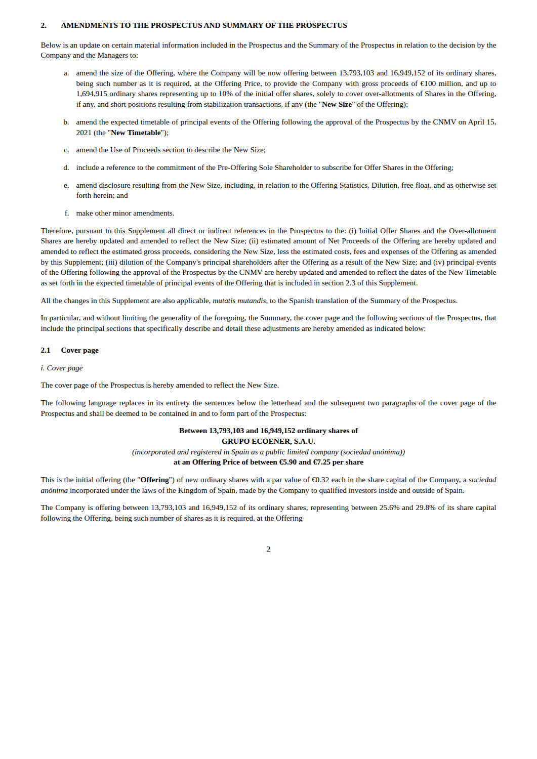2. AMENDMENTS TO THE PROSPECTUS AND SUMMARY OF THE PROSPECTUS
Below is an update on certain material information included in the Prospectus and the Summary of the Prospectus in relation to the decision by the Company and the Managers to:
amend the size of the Offering, where the Company will be now offering between 13,793,103 and 16,949,152 of its ordinary shares, being such number as it is required, at the Offering Price, to provide the Company with gross proceeds of €100 million, and up to 1,694,915 ordinary shares representing up to 10% of the initial offer shares, solely to cover over-allotments of Shares in the Offering, if any, and short positions resulting from stabilization transactions, if any (the "New Size" of the Offering);
amend the expected timetable of principal events of the Offering following the approval of the Prospectus by the CNMV on April 15, 2021 (the "New Timetable");
amend the Use of Proceeds section to describe the New Size;
include a reference to the commitment of the Pre-Offering Sole Shareholder to subscribe for Offer Shares in the Offering;
amend disclosure resulting from the New Size, including, in relation to the Offering Statistics, Dilution, free float, and as otherwise set forth herein; and
make other minor amendments.
Therefore, pursuant to this Supplement all direct or indirect references in the Prospectus to the: (i) Initial Offer Shares and the Over-allotment Shares are hereby updated and amended to reflect the New Size; (ii) estimated amount of Net Proceeds of the Offering are hereby updated and amended to reflect the estimated gross proceeds, considering the New Size, less the estimated costs, fees and expenses of the Offering as amended by this Supplement; (iii) dilution of the Company's principal shareholders after the Offering as a result of the New Size; and (iv) principal events of the Offering following the approval of the Prospectus by the CNMV are hereby updated and amended to reflect the dates of the New Timetable as set forth in the expected timetable of principal events of the Offering that is included in section 2.3 of this Supplement.
All the changes in this Supplement are also applicable, mutatis mutandis, to the Spanish translation of the Summary of the Prospectus.
In particular, and without limiting the generality of the foregoing, the Summary, the cover page and the following sections of the Prospectus, that include the principal sections that specifically describe and detail these adjustments are hereby amended as indicated below:
2.1 Cover page
i. Cover page
The cover page of the Prospectus is hereby amended to reflect the New Size.
The following language replaces in its entirety the sentences below the letterhead and the subsequent two paragraphs of the cover page of the Prospectus and shall be deemed to be contained in and to form part of the Prospectus:
Between 13,793,103 and 16,949,152 ordinary shares of
GRUPO ECOENER, S.A.U.
(incorporated and registered in Spain as a public limited company (sociedad anónima))
at an Offering Price of between €5.90 and €7.25 per share
This is the initial offering (the "Offering") of new ordinary shares with a par value of €0.32 each in the share capital of the Company, a sociedad anónima incorporated under the laws of the Kingdom of Spain, made by the Company to qualified investors inside and outside of Spain.
The Company is offering between 13,793,103 and 16,949,152 of its ordinary shares, representing between 25.6% and 29.8% of its share capital following the Offering, being such number of shares as it is required, at the Offering
2